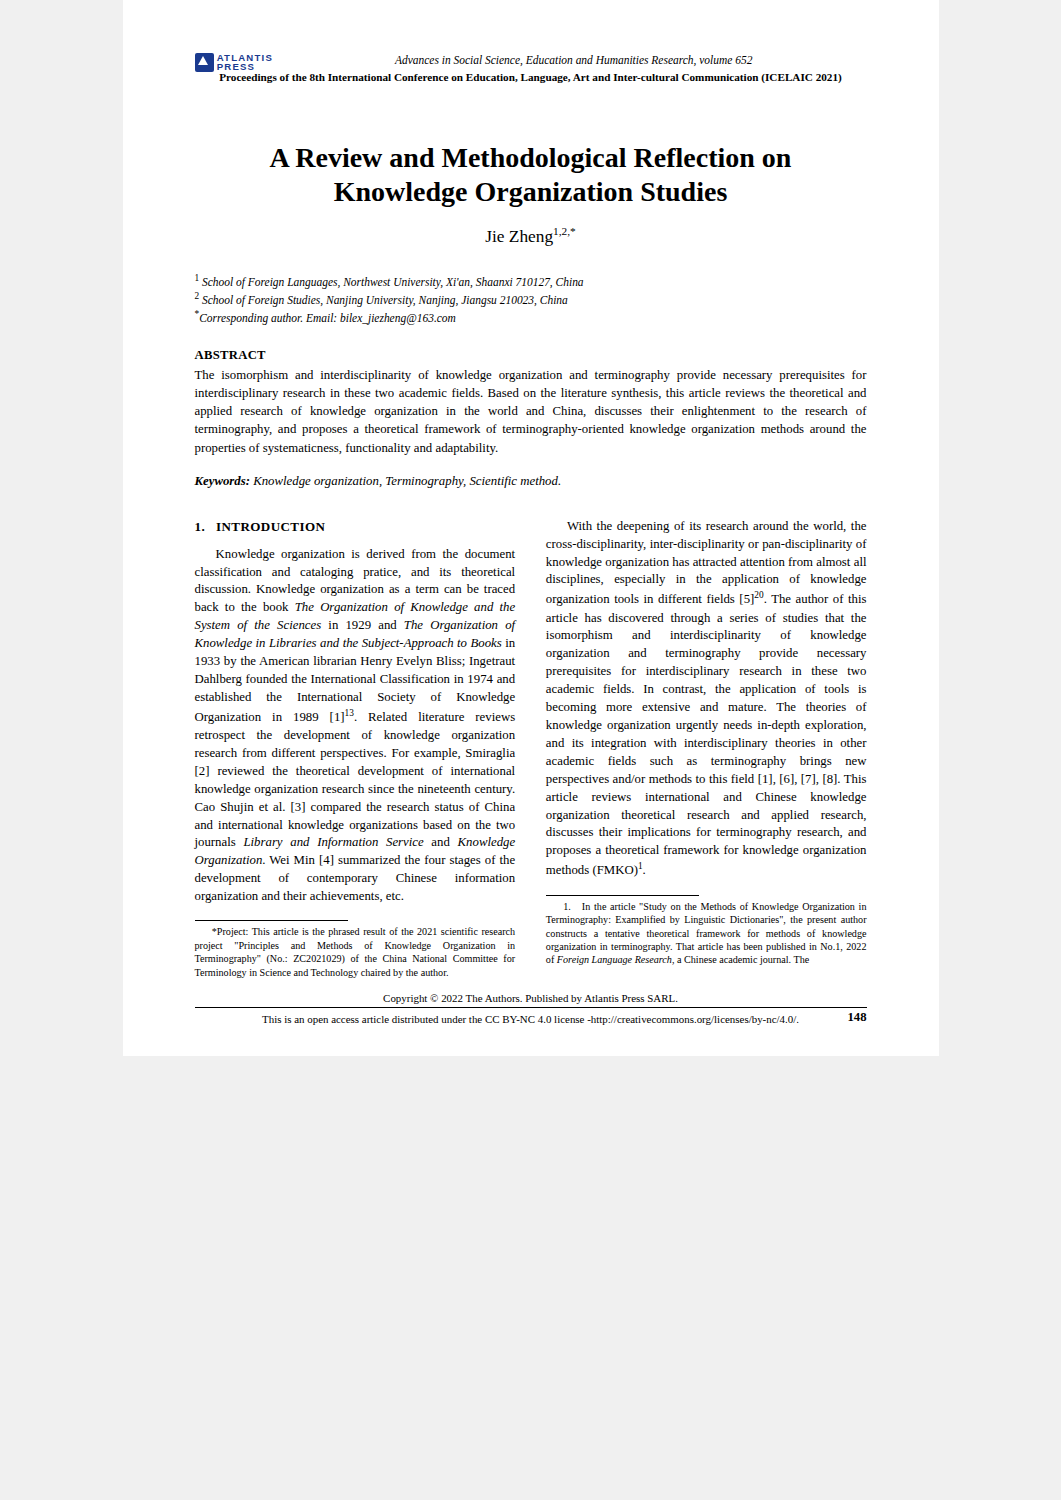ATLANTIS PRESS
Advances in Social Science, Education and Humanities Research, volume 652
Proceedings of the 8th International Conference on Education, Language, Art and Inter-cultural Communication (ICELAIC 2021)
A Review and Methodological Reflection on
Knowledge Organization Studies
Jie Zheng1,2,*
1 School of Foreign Languages, Northwest University, Xi'an, Shaanxi 710127, China
2 School of Foreign Studies, Nanjing University, Nanjing, Jiangsu 210023, China
*Corresponding author. Email: bilex_jiezheng@163.com
ABSTRACT
The isomorphism and interdisciplinarity of knowledge organization and terminography provide necessary prerequisites for interdisciplinary research in these two academic fields. Based on the literature synthesis, this article reviews the theoretical and applied research of knowledge organization in the world and China, discusses their enlightenment to the research of terminography, and proposes a theoretical framework of terminography-oriented knowledge organization methods around the properties of systematicness, functionality and adaptability.
Keywords: Knowledge organization, Terminography, Scientific method.
1. INTRODUCTION
Knowledge organization is derived from the document classification and cataloging pratice, and its theoretical discussion. Knowledge organization as a term can be traced back to the book The Organization of Knowledge and the System of the Sciences in 1929 and The Organization of Knowledge in Libraries and the Subject-Approach to Books in 1933 by the American librarian Henry Evelyn Bliss; Ingetraut Dahlberg founded the International Classification in 1974 and established the International Society of Knowledge Organization in 1989 [1]13. Related literature reviews retrospect the development of knowledge organization research from different perspectives. For example, Smiraglia [2] reviewed the theoretical development of international knowledge organization research since the nineteenth century. Cao Shujin et al. [3] compared the research status of China and international knowledge organizations based on the two journals Library and Information Service and Knowledge Organization. Wei Min [4] summarized the four stages of the development of contemporary Chinese information organization and their achievements, etc.
*Project: This article is the phrased result of the 2021 scientific research project "Principles and Methods of Knowledge Organization in Terminography" (No.: ZC2021029) of the China National Committee for Terminology in Science and Technology chaired by the author.
With the deepening of its research around the world, the cross-disciplinarity, inter-disciplinarity or pan-disciplinarity of knowledge organization has attracted attention from almost all disciplines, especially in the application of knowledge organization tools in different fields [5]20. The author of this article has discovered through a series of studies that the isomorphism and interdisciplinarity of knowledge organization and terminography provide necessary prerequisites for interdisciplinary research in these two academic fields. In contrast, the application of tools is becoming more extensive and mature. The theories of knowledge organization urgently needs in-depth exploration, and its integration with interdisciplinary theories in other academic fields such as terminography brings new perspectives and/or methods to this field [1], [6], [7], [8]. This article reviews international and Chinese knowledge organization theoretical research and applied research, discusses their implications for terminography research, and proposes a theoretical framework for knowledge organization methods (FMKO)1.
1. In the article "Study on the Methods of Knowledge Organization in Terminography: Examplified by Linguistic Dictionaries", the present author constructs a tentative theoretical framework for methods of knowledge organization in terminography. That article has been published in No.1, 2022 of Foreign Language Research, a Chinese academic journal. The
Copyright © 2022 The Authors. Published by Atlantis Press SARL.
This is an open access article distributed under the CC BY-NC 4.0 license -http://creativecommons.org/licenses/by-nc/4.0/. 148